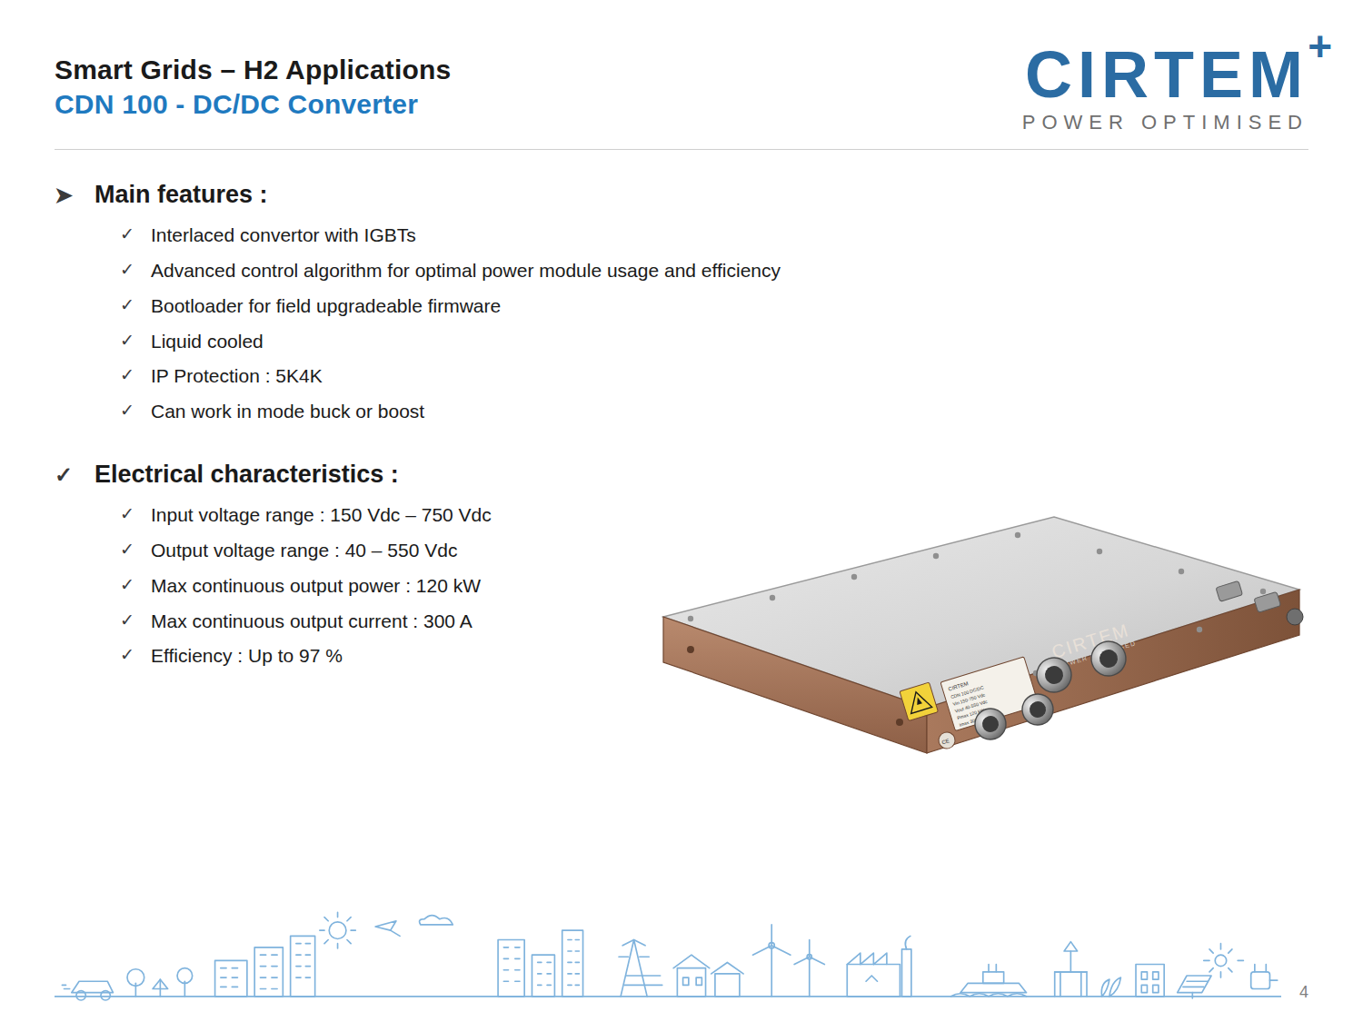Smart Grids – H2 Applications
CDN 100 - DC/DC Converter
CIRTEM+
POWER OPTIMISED
➤Main features :
Interlaced convertor with IGBTs
Advanced control algorithm for optimal power module usage and efficiency
Bootloader for field upgradeable firmware
Liquid cooled
IP Protection : 5K4K
Can work in mode buck or boost
✓Electrical characteristics :
Input voltage range : 150 Vdc – 750 Vdc
Output voltage range : 40 – 550 Vdc
Max continuous output power : 120 kW
Max continuous output current : 300 A
Efficiency : Up to 97 %
CIRTEM POWER OPTIMISED CIRTEM CDN 100 DC/DC Vin 150-750 Vdc Vout 40-550 Vdc Pmax 120 kW Imax 300 A CE
4